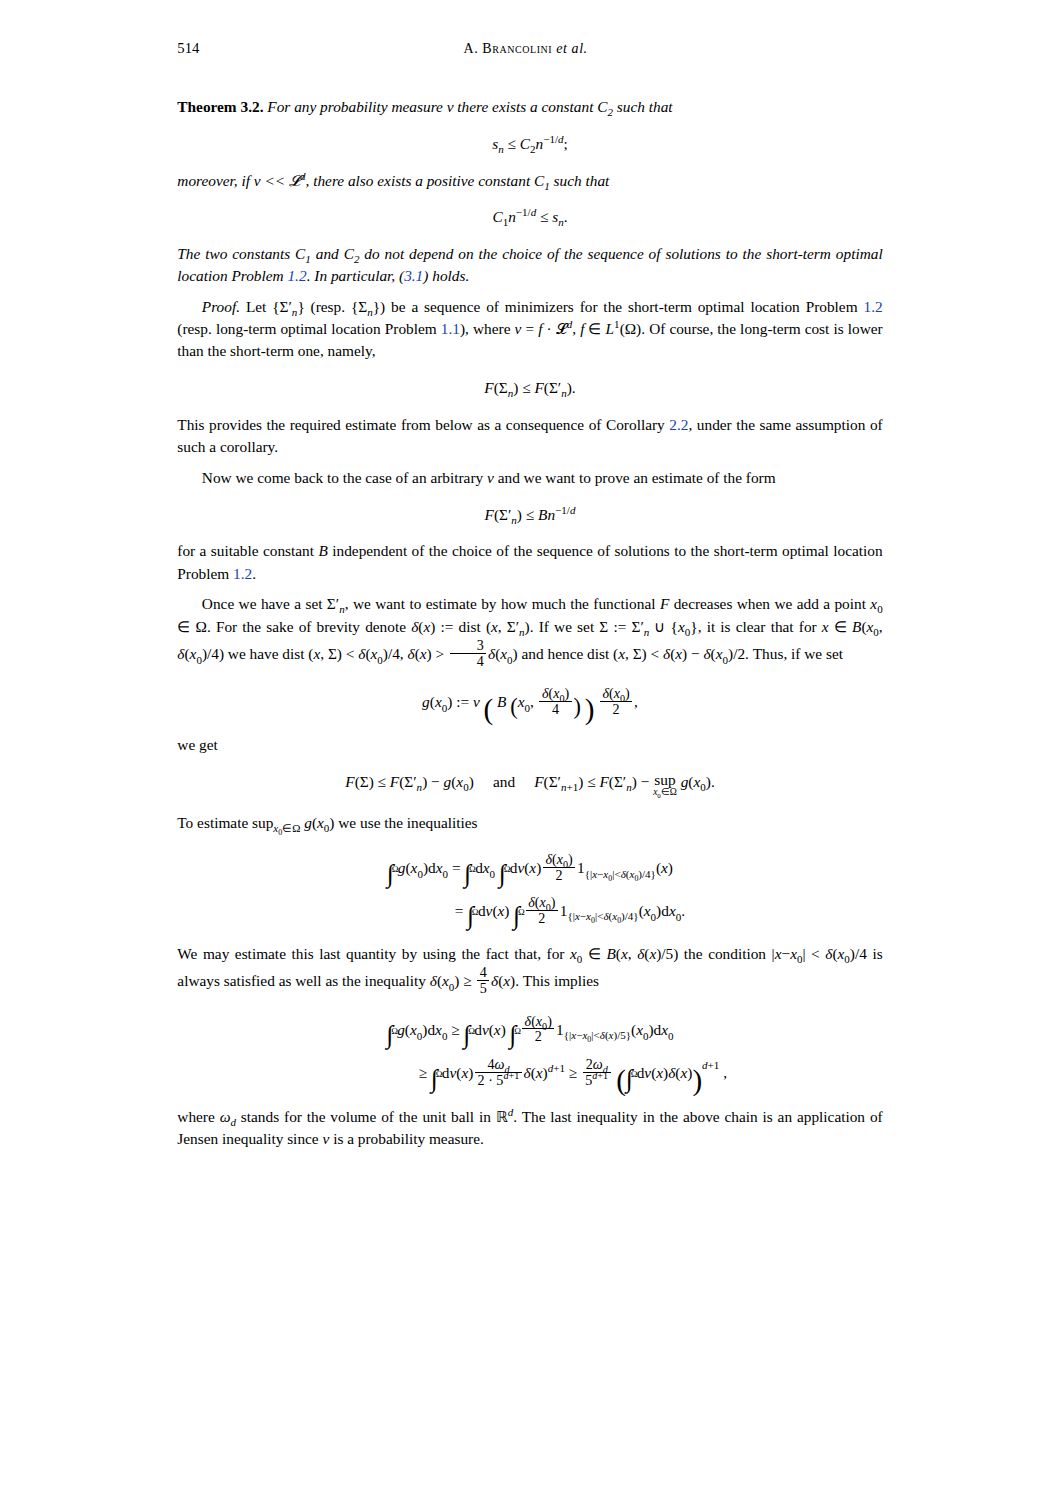514 A. Brancolini et al.
Theorem 3.2. For any probability measure ν there exists a constant C2 such that
sn ≤ C2n−1/d;
moreover, if ν << 𝓛d, there also exists a positive constant C1 such that
C1n−1/d ≤ sn.
The two constants C1 and C2 do not depend on the choice of the sequence of solutions to the short-term optimal location Problem 1.2. In particular, (3.1) holds.
Proof. Let {Σ′n} (resp. {Σn}) be a sequence of minimizers for the short-term optimal location Problem 1.2 (resp. long-term optimal location Problem 1.1), where ν = f · 𝓛d, f ∈ L1(Ω). Of course, the long-term cost is lower than the short-term one, namely,
F(Σn) ≤ F(Σ′n).
This provides the required estimate from below as a consequence of Corollary 2.2, under the same assumption of such a corollary.
Now we come back to the case of an arbitrary ν and we want to prove an estimate of the form
F(Σ′n) ≤ Bn−1/d
for a suitable constant B independent of the choice of the sequence of solutions to the short-term optimal location Problem 1.2.
Once we have a set Σ′n, we want to estimate by how much the functional F decreases when we add a point x0 ∈ Ω. For the sake of brevity denote δ(x) := dist (x, Σ′n). If we set Σ := Σ′n ∪ {x0}, it is clear that for x ∈ B(x0, δ(x0)/4) we have dist (x, Σ) < δ(x0)/4, δ(x) > 34 δ(x0) and hence dist (x, Σ) < δ(x) − δ(x0)/2. Thus, if we set
g(x0) := ν ( B (x0, δ(x0) 4) ) δ(x0) 2,
we get
F(Σ) ≤ F(Σ′n) − g(x0) and F(Σ′n+1) ≤ F(Σ′n) − sup x0∈Ω g(x0).
To estimate supx0∈Ω g(x0) we use the inequalities
∫Ω g(x0)dx0 = ∫Ω dx0 ∫Ω dν(x)δ(x0) 21{|x−x0|<δ(x0)/4}(x)
= ∫Ω dν(x) ∫Ω δ(x0) 21{|x−x0|<δ(x0)/4}(x0)dx0.
We may estimate this last quantity by using the fact that, for x0 ∈ B(x, δ(x)/5) the condition |x−x0| < δ(x0)/4 is always satisfied as well as the inequality δ(x0) ≥ 45 δ(x). This implies
∫Ω g(x0)dx0 ≥ ∫Ω dν(x) ∫Ω δ(x0) 21{|x−x0|<δ(x)/5}(x0)dx0
≥ ∫Ω dν(x)4ωd 2 · 5d+1 δ(x)d+1 ≥ 2ωd 5d+1 (∫Ω dν(x)δ(x)) d+1 ,
where ωd stands for the volume of the unit ball in ℝd. The last inequality in the above chain is an application of Jensen inequality since ν is a probability measure.